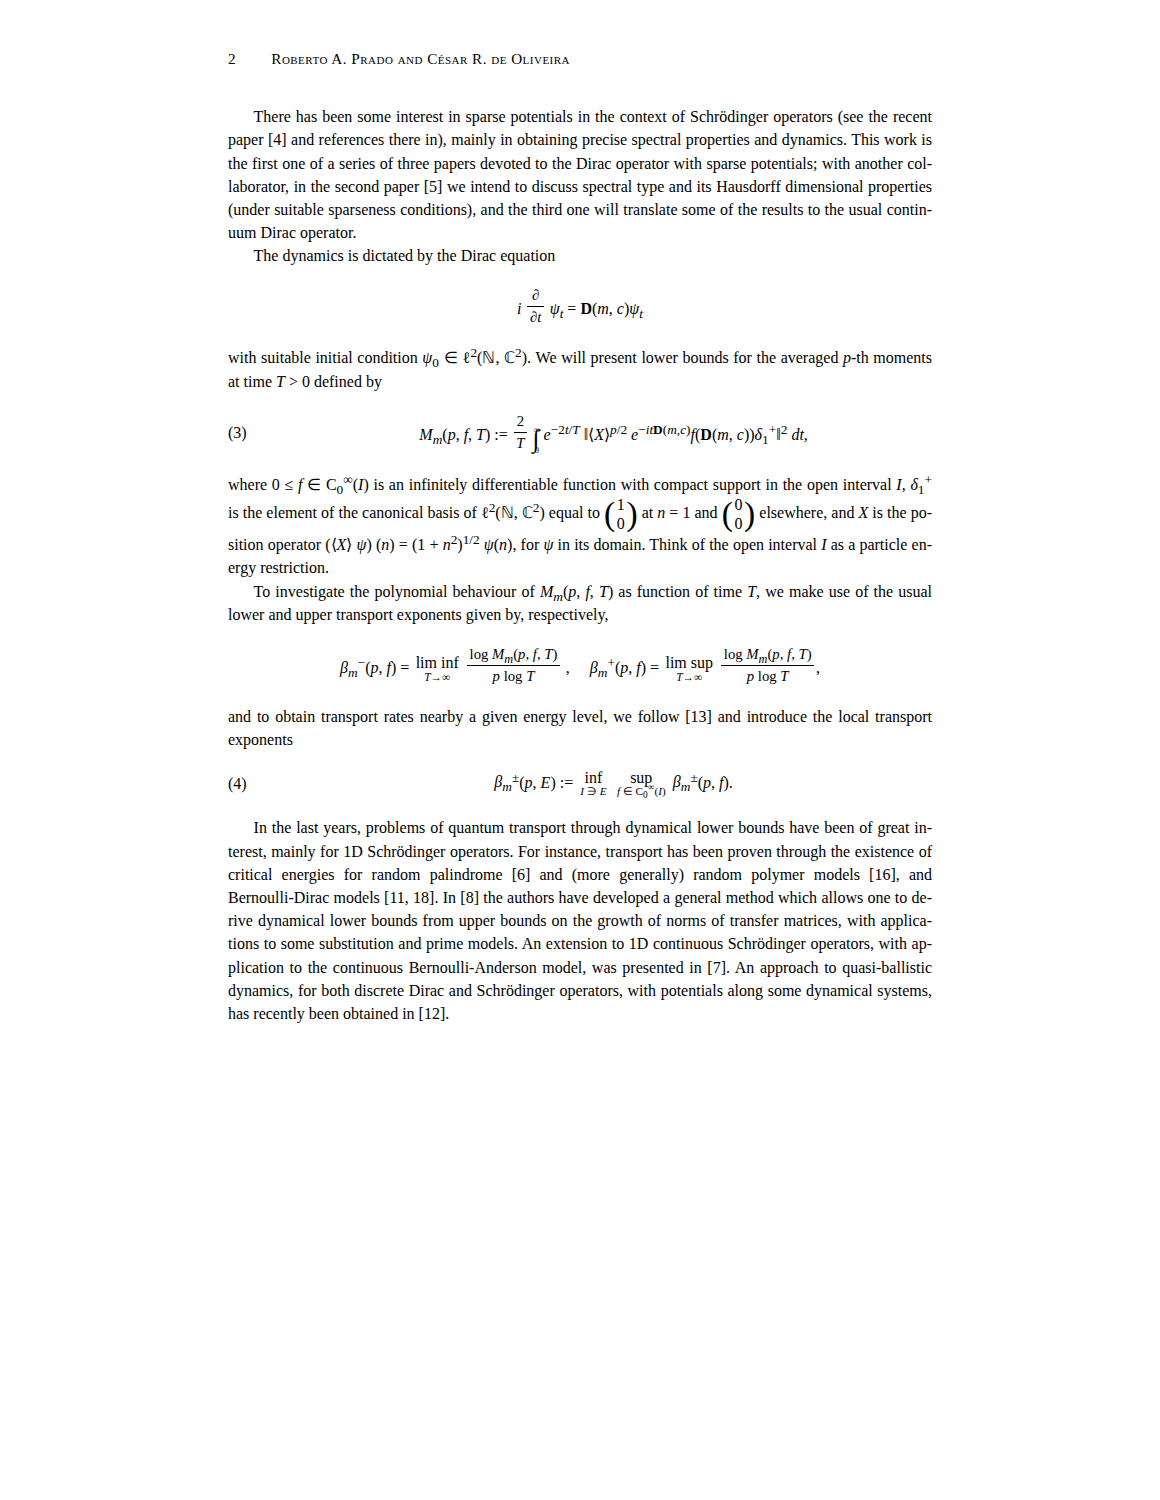2 Roberto A. Prado and César R. de Oliveira
There has been some interest in sparse potentials in the context of Schrödinger operators (see the recent paper [4] and references there in), mainly in obtaining precise spectral properties and dynamics. This work is the first one of a series of three papers devoted to the Dirac operator with sparse potentials; with another collaborator, in the second paper [5] we intend to discuss spectral type and its Hausdorff dimensional properties (under suitable sparseness conditions), and the third one will translate some of the results to the usual continuum Dirac operator.
The dynamics is dictated by the Dirac equation
i ∂∂t ψt = D(m, c)ψt
with suitable initial condition ψ0 ∈ ℓ2(ℕ, ℂ2). We will present lower bounds for the averaged p-th moments at time T > 0 defined by
(3) Mm(p, f, T) := 2 T ∫∞0 e−2t/T ‖⟨X⟩p/2 e−it D(m,c)f(D(m, c))δ1+‖2 dt,
where 0 ≤ f ∈ C0∞(I) is an infinitely differentiable function with compact support in the open interval I, δ1+ is the element of the canonical basis of ℓ2(ℕ, ℂ2) equal to (10) at n = 1 and (00) elsewhere, and X is the position operator (⟨X⟩ ψ) (n) = (1 + n2)1/2 ψ(n), for ψ in its domain. Think of the open interval I as a particle energy restriction.
To investigate the polynomial behaviour of Mm(p, f, T) as function of time T, we make use of the usual lower and upper transport exponents given by, respectively,
βm−(p, f) = lim inf T→∞ log Mm(p, f, T) p log T , βm+(p, f) = lim sup T→∞ log Mm(p, f, T) p log T,
and to obtain transport rates nearby a given energy level, we follow [13] and introduce the local transport exponents
(4) βm±(p, E) := inf I ∋ E sup f ∈ C0∞(I) βm±(p, f).
In the last years, problems of quantum transport through dynamical lower bounds have been of great interest, mainly for 1D Schrödinger operators. For instance, transport has been proven through the existence of critical energies for random palindrome [6] and (more generally) random polymer models [16], and Bernoulli-Dirac models [11, 18]. In [8] the authors have developed a general method which allows one to derive dynamical lower bounds from upper bounds on the growth of norms of transfer matrices, with applications to some substitution and prime models. An extension to 1D continuous Schrödinger operators, with application to the continuous Bernoulli-Anderson model, was presented in [7]. An approach to quasi-ballistic dynamics, for both discrete Dirac and Schrödinger operators, with potentials along some dynamical systems, has recently been obtained in [12].